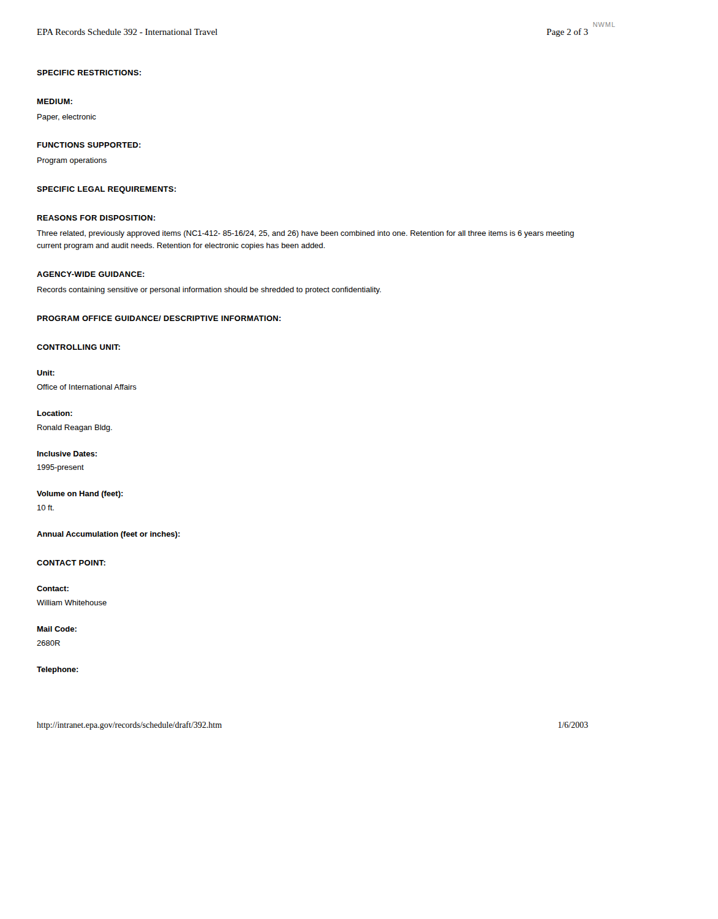EPA Records Schedule 392 - International Travel Page 2 of 3 NWML
SPECIFIC RESTRICTIONS:
MEDIUM:
Paper, electronic
FUNCTIONS SUPPORTED:
Program operations
SPECIFIC LEGAL REQUIREMENTS:
REASONS FOR DISPOSITION:
Three related, previously approved items (NC1-412- 85-16/24, 25, and 26) have been combined into one. Retention for all three items is 6 years meeting current program and audit needs. Retention for electronic copies has been added.
AGENCY-WIDE GUIDANCE:
Records containing sensitive or personal information should be shredded to protect confidentiality.
PROGRAM OFFICE GUIDANCE/ DESCRIPTIVE INFORMATION:
CONTROLLING UNIT:
Unit:
Office of International Affairs
Location:
Ronald Reagan Bldg.
Inclusive Dates:
1995-present
Volume on Hand (feet):
10 ft.
Annual Accumulation (feet or inches):
CONTACT POINT:
Contact:
William Whitehouse
Mail Code:
2680R
Telephone:
http://intranet.epa.gov/records/schedule/draft/392.htm 1/6/2003